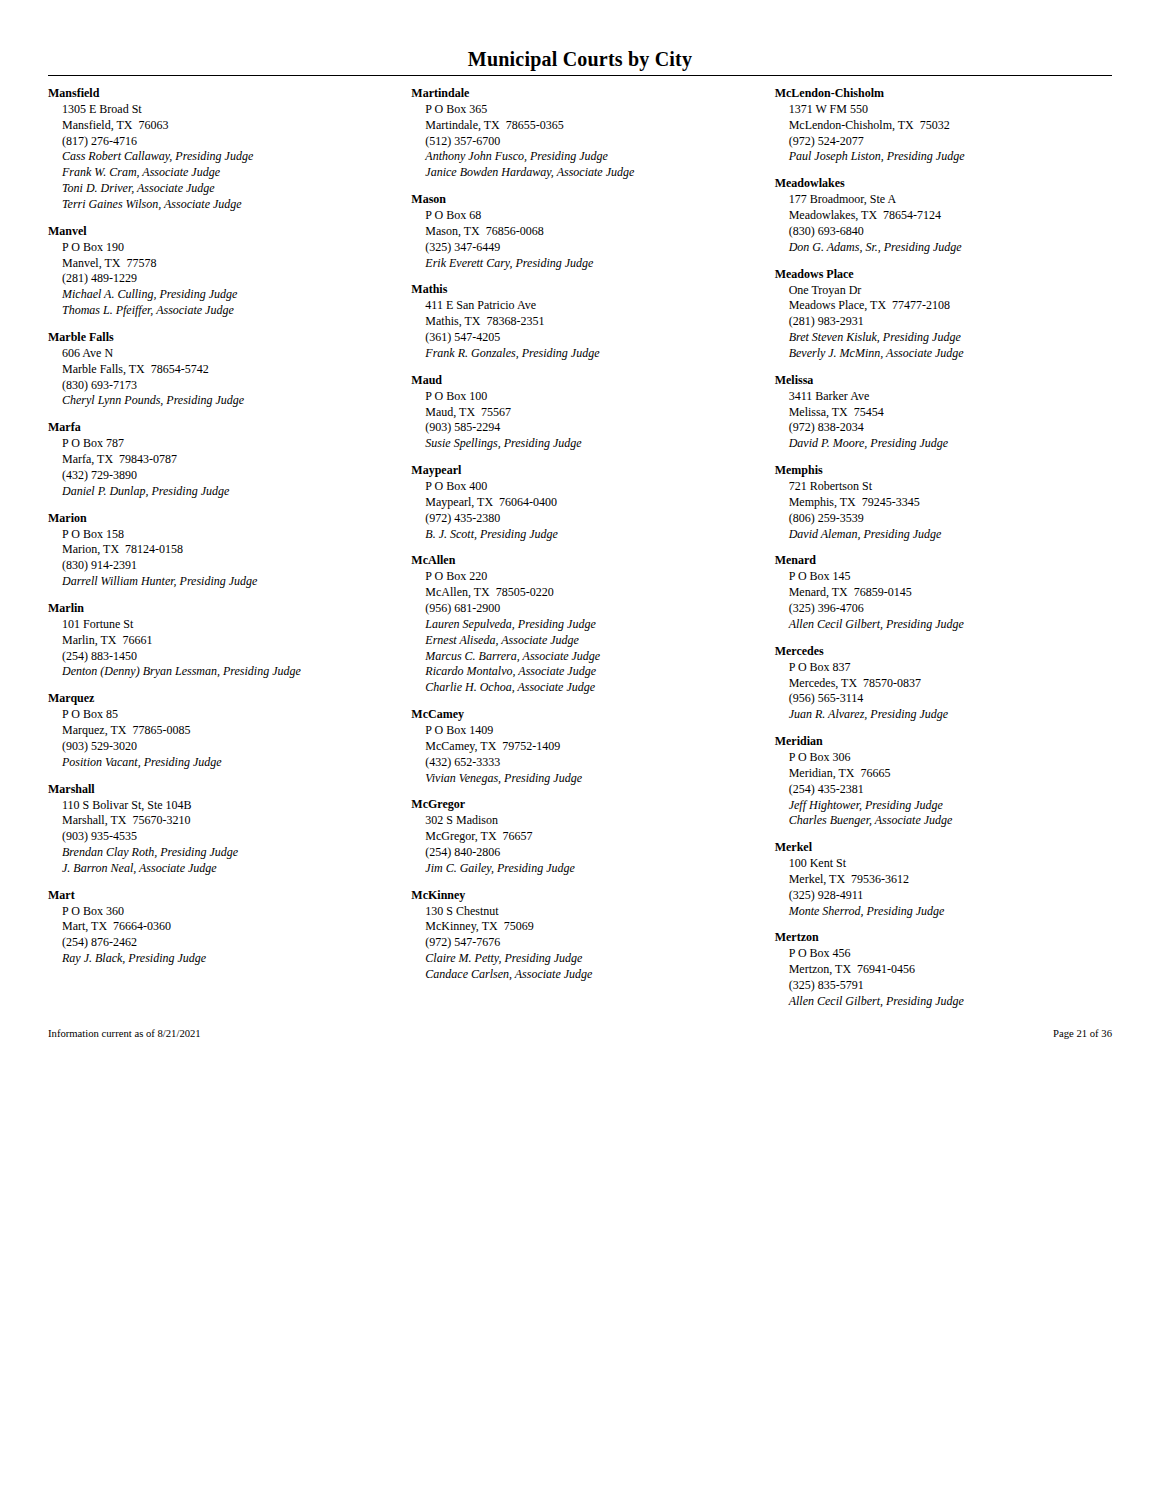Municipal Courts by City
Mansfield
1305 E Broad St
Mansfield, TX 76063
(817) 276-4716
Cass Robert Callaway, Presiding Judge
Frank W. Cram, Associate Judge
Toni D. Driver, Associate Judge
Terri Gaines Wilson, Associate Judge
Manvel
P O Box 190
Manvel, TX 77578
(281) 489-1229
Michael A. Culling, Presiding Judge
Thomas L. Pfeiffer, Associate Judge
Marble Falls
606 Ave N
Marble Falls, TX 78654-5742
(830) 693-7173
Cheryl Lynn Pounds, Presiding Judge
Marfa
P O Box 787
Marfa, TX 79843-0787
(432) 729-3890
Daniel P. Dunlap, Presiding Judge
Marion
P O Box 158
Marion, TX 78124-0158
(830) 914-2391
Darrell William Hunter, Presiding Judge
Marlin
101 Fortune St
Marlin, TX 76661
(254) 883-1450
Denton (Denny) Bryan Lessman, Presiding Judge
Marquez
P O Box 85
Marquez, TX 77865-0085
(903) 529-3020
Position Vacant, Presiding Judge
Marshall
110 S Bolivar St, Ste 104B
Marshall, TX 75670-3210
(903) 935-4535
Brendan Clay Roth, Presiding Judge
J. Barron Neal, Associate Judge
Mart
P O Box 360
Mart, TX 76664-0360
(254) 876-2462
Ray J. Black, Presiding Judge
Martindale
P O Box 365
Martindale, TX 78655-0365
(512) 357-6700
Anthony John Fusco, Presiding Judge
Janice Bowden Hardaway, Associate Judge
Mason
P O Box 68
Mason, TX 76856-0068
(325) 347-6449
Erik Everett Cary, Presiding Judge
Mathis
411 E San Patricio Ave
Mathis, TX 78368-2351
(361) 547-4205
Frank R. Gonzales, Presiding Judge
Maud
P O Box 100
Maud, TX 75567
(903) 585-2294
Susie Spellings, Presiding Judge
Maypearl
P O Box 400
Maypearl, TX 76064-0400
(972) 435-2380
B. J. Scott, Presiding Judge
McAllen
P O Box 220
McAllen, TX 78505-0220
(956) 681-2900
Lauren Sepulveda, Presiding Judge
Ernest Aliseda, Associate Judge
Marcus C. Barrera, Associate Judge
Ricardo Montalvo, Associate Judge
Charlie H. Ochoa, Associate Judge
McCamey
P O Box 1409
McCamey, TX 79752-1409
(432) 652-3333
Vivian Venegas, Presiding Judge
McGregor
302 S Madison
McGregor, TX 76657
(254) 840-2806
Jim C. Gailey, Presiding Judge
McKinney
130 S Chestnut
McKinney, TX 75069
(972) 547-7676
Claire M. Petty, Presiding Judge
Candace Carlsen, Associate Judge
McLendon-Chisholm
1371 W FM 550
McLendon-Chisholm, TX 75032
(972) 524-2077
Paul Joseph Liston, Presiding Judge
Meadowlakes
177 Broadmoor, Ste A
Meadowlakes, TX 78654-7124
(830) 693-6840
Don G. Adams, Sr., Presiding Judge
Meadows Place
One Troyan Dr
Meadows Place, TX 77477-2108
(281) 983-2931
Bret Steven Kisluk, Presiding Judge
Beverly J. McMinn, Associate Judge
Melissa
3411 Barker Ave
Melissa, TX 75454
(972) 838-2034
David P. Moore, Presiding Judge
Memphis
721 Robertson St
Memphis, TX 79245-3345
(806) 259-3539
David Aleman, Presiding Judge
Menard
P O Box 145
Menard, TX 76859-0145
(325) 396-4706
Allen Cecil Gilbert, Presiding Judge
Mercedes
P O Box 837
Mercedes, TX 78570-0837
(956) 565-3114
Juan R. Alvarez, Presiding Judge
Meridian
P O Box 306
Meridian, TX 76665
(254) 435-2381
Jeff Hightower, Presiding Judge
Charles Buenger, Associate Judge
Merkel
100 Kent St
Merkel, TX 79536-3612
(325) 928-4911
Monte Sherrod, Presiding Judge
Mertzon
P O Box 456
Mertzon, TX 76941-0456
(325) 835-5791
Allen Cecil Gilbert, Presiding Judge
Information current as of 8/21/2021 Page 21 of 36